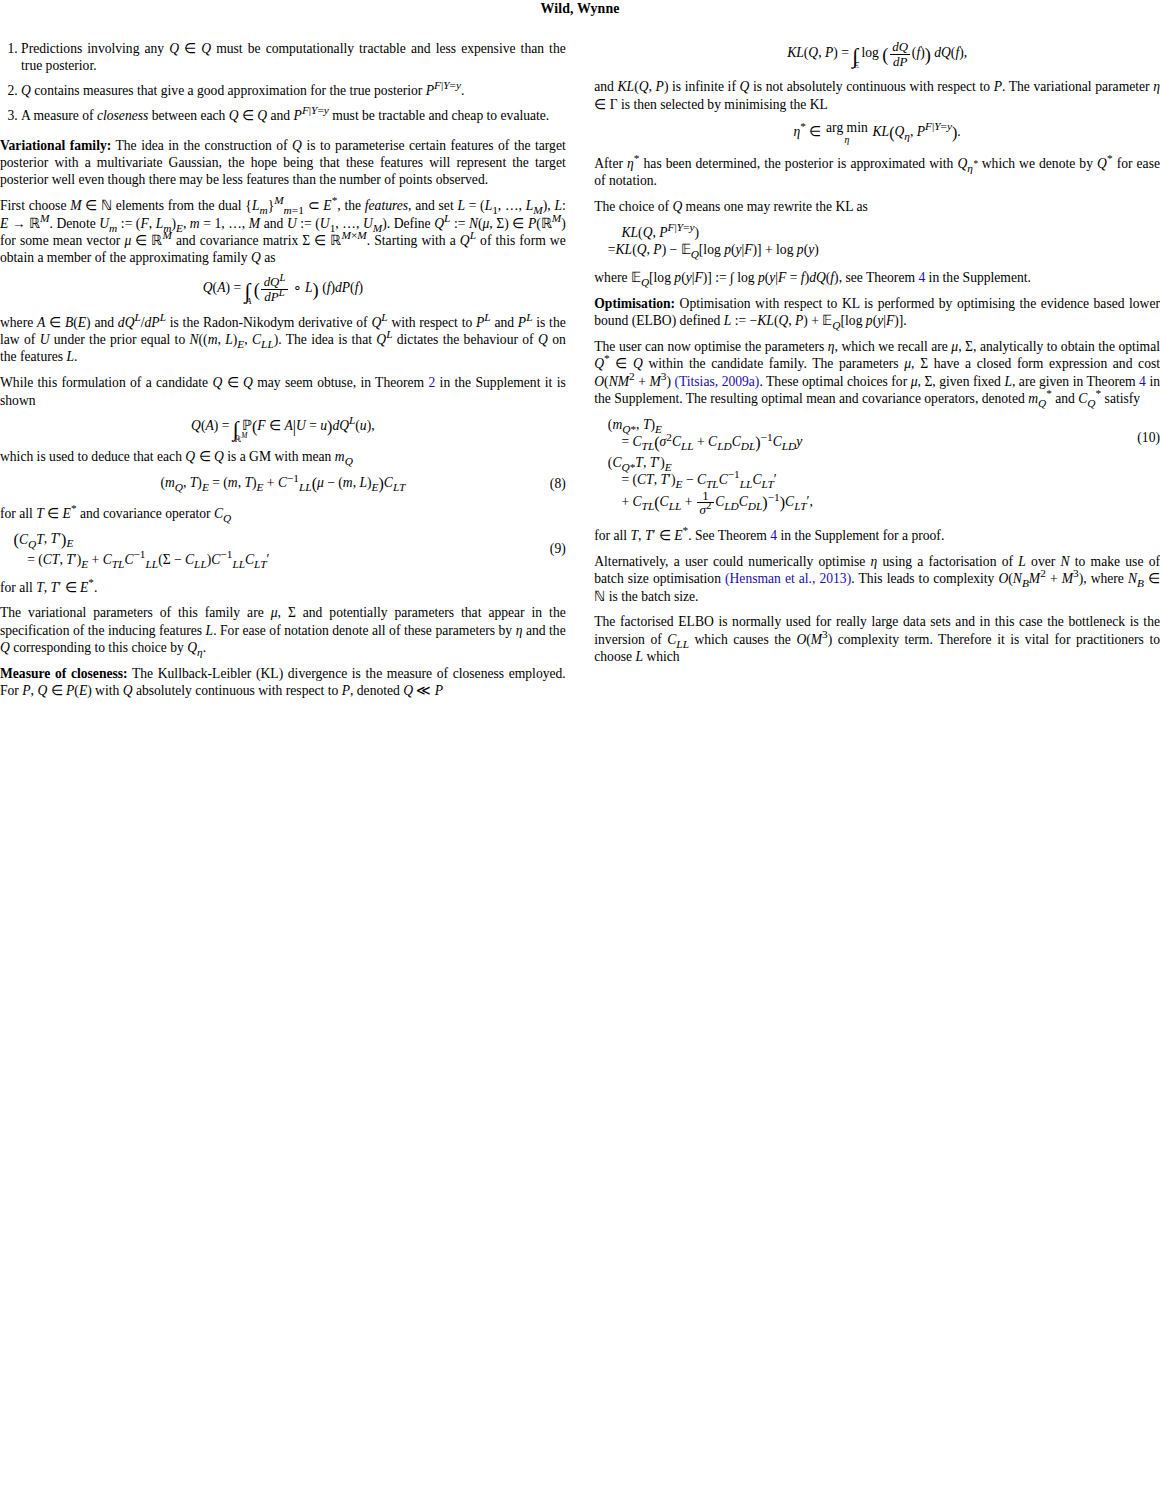Wild, Wynne
Predictions involving any Q ∈ Q must be computationally tractable and less expensive than the true posterior.
Q contains measures that give a good approximation for the true posterior PF|Y=y.
A measure of closeness between each Q ∈ Q and PF|Y=y must be tractable and cheap to evaluate.
Variational family: The idea in the construction of Q is to parameterise certain features of the target posterior with a multivariate Gaussian, the hope being that these features will represent the target posterior well even though there may be less features than the number of points observed.
First choose M ∈ ℕ elements from the dual {Lm}Mm=1 ⊂ E*, the features, and set L = (L1, …, LM), L: E → ℝM. Denote Um := (F, Lm)E, m = 1, …, M and U := (U1, …, UM). Define QL := N(μ, Σ) ∈ P(ℝM) for some mean vector μ ∈ ℝM and covariance matrix Σ ∈ ℝM×M. Starting with a QL of this form we obtain a member of the approximating family Q as
Q(A) = ∫A (dQL dPL ∘ L) (f)dP(f)
where A ∈ B(E) and dQL/dPL is the Radon-Nikodym derivative of QL with respect to PL and PL is the law of U under the prior equal to N((m, L)E, CLL). The idea is that QL dictates the behaviour of Q on the features L.
While this formulation of a candidate Q ∈ Q may seem obtuse, in Theorem 2 in the Supplement it is shown
Q(A) = ∫ℝM ℙ(F ∈ A|U = u) dQL(u),
which is used to deduce that each Q ∈ Q is a GM with mean mQ
(mQ, T)E = (m, T)E + C−1LL(μ − (m, L)E) CLT (8)
for all T ∈ E* and covariance operator CQ
(CQT, T′)E = (CT, T′)E + CTL C−1LL(Σ − CLL)C−1LLCLT′ (9)
for all T, T′ ∈ E*.
The variational parameters of this family are μ, Σ and potentially parameters that appear in the specification of the inducing features L. For ease of notation denote all of these parameters by η and the Q corresponding to this choice by Qη.
Measure of closeness: The Kullback-Leibler (KL) divergence is the measure of closeness employed. For P, Q ∈ P(E) with Q absolutely continuous with respect to P, denoted Q ≪ P
KL(Q, P) = ∫E log (dQ dP(f)) dQ(f),
and KL(Q, P) is infinite if Q is not absolutely continuous with respect to P. The variational parameter η ∈ Γ is then selected by minimising the KL
η* ∈ arg min η KL(Qη, PF|Y=y).
After η* has been determined, the posterior is approximated with Qη* which we denote by Q* for ease of notation.
The choice of Q means one may rewrite the KL as
KL(Q, PF|Y=y) =KL(Q, P) − 𝔼Q[log p(y|F)] + log p(y)
where 𝔼Q[log p(y|F)] := ∫ log p(y|F = f)dQ(f), see Theorem 4 in the Supplement.
Optimisation: Optimisation with respect to KL is performed by optimising the evidence based lower bound (ELBO) defined L := −KL(Q, P) + 𝔼Q[log p(y|F)].
The user can now optimise the parameters η, which we recall are μ, Σ, analytically to obtain the optimal Q* ∈ Q within the candidate family. The parameters μ, Σ have a closed form expression and cost O(NM2 + M3) (Titsias, 2009a). These optimal choices for μ, Σ, given fixed L, are given in Theorem 4 in the Supplement. The resulting optimal mean and covariance operators, denoted mQ* and CQ* satisfy
(mQ*, T)E = CTL(σ2CLL + CLD CDL)−1CLD y (CQ*T, T′)E = (CT, T′)E − CTL C−1LLCLT′ + CTL(CLL + 1 σ2 CLD CDL)−1) CLT′, (10)
for all T, T′ ∈ E*. See Theorem 4 in the Supplement for a proof.
Alternatively, a user could numerically optimise η using a factorisation of L over N to make use of batch size optimisation (Hensman et al., 2013). This leads to complexity O(NBM2 + M3), where NB ∈ ℕ is the batch size.
The factorised ELBO is normally used for really large data sets and in this case the bottleneck is the inversion of CLL which causes the O(M3) complexity term. Therefore it is vital for practitioners to choose L which